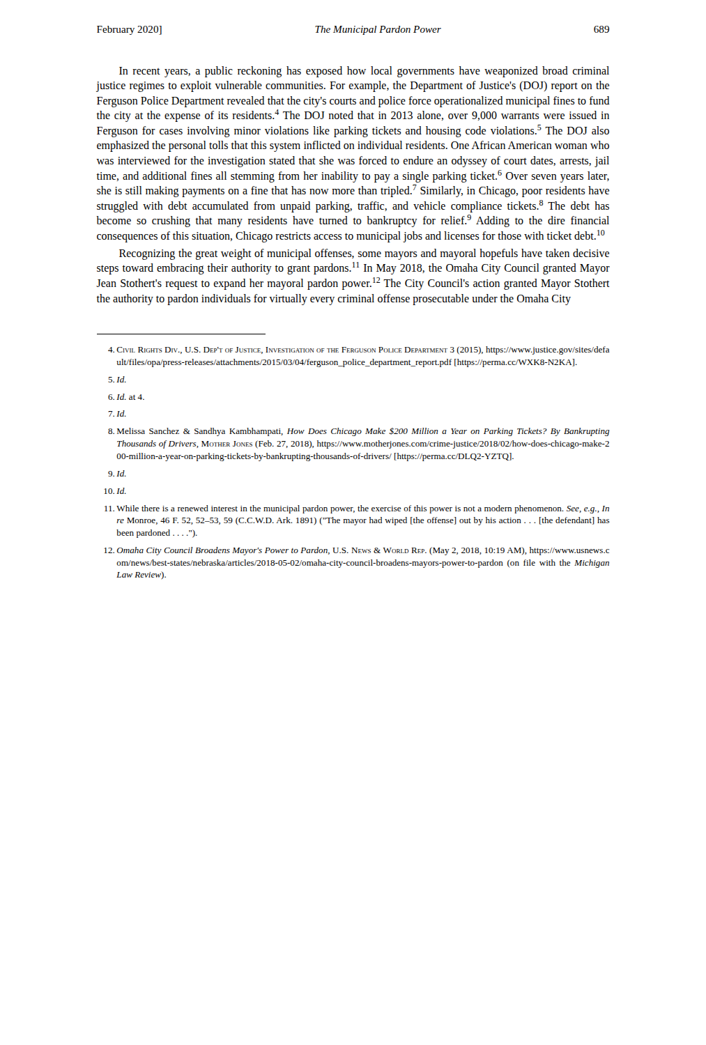February 2020] The Municipal Pardon Power 689
In recent years, a public reckoning has exposed how local governments have weaponized broad criminal justice regimes to exploit vulnerable communities. For example, the Department of Justice's (DOJ) report on the Ferguson Police Department revealed that the city's courts and police force operationalized municipal fines to fund the city at the expense of its residents.4 The DOJ noted that in 2013 alone, over 9,000 warrants were issued in Ferguson for cases involving minor violations like parking tickets and housing code violations.5 The DOJ also emphasized the personal tolls that this system inflicted on individual residents. One African American woman who was interviewed for the investigation stated that she was forced to endure an odyssey of court dates, arrests, jail time, and additional fines all stemming from her inability to pay a single parking ticket.6 Over seven years later, she is still making payments on a fine that has now more than tripled.7 Similarly, in Chicago, poor residents have struggled with debt accumulated from unpaid parking, traffic, and vehicle compliance tickets.8 The debt has become so crushing that many residents have turned to bankruptcy for relief.9 Adding to the dire financial consequences of this situation, Chicago restricts access to municipal jobs and licenses for those with ticket debt.10
Recognizing the great weight of municipal offenses, some mayors and mayoral hopefuls have taken decisive steps toward embracing their authority to grant pardons.11 In May 2018, the Omaha City Council granted Mayor Jean Stothert's request to expand her mayoral pardon power.12 The City Council's action granted Mayor Stothert the authority to pardon individuals for virtually every criminal offense prosecutable under the Omaha City
4. Civil Rights Div., U.S. Dep't of Justice, Investigation of the Ferguson Police Department 3 (2015), https://www.justice.gov/sites/default/files/opa/press-releases/attachments/2015/03/04/ferguson_police_department_report.pdf [https://perma.cc/WXK8-N2KA].
5. Id.
6. Id. at 4.
7. Id.
8. Melissa Sanchez & Sandhya Kambhampati, How Does Chicago Make $200 Million a Year on Parking Tickets? By Bankrupting Thousands of Drivers, Mother Jones (Feb. 27, 2018), https://www.motherjones.com/crime-justice/2018/02/how-does-chicago-make-200-million-a-year-on-parking-tickets-by-bankrupting-thousands-of-drivers/ [https://perma.cc/DLQ2-YZTQ].
9. Id.
10. Id.
11. While there is a renewed interest in the municipal pardon power, the exercise of this power is not a modern phenomenon. See, e.g., In re Monroe, 46 F. 52, 52–53, 59 (C.C.W.D. Ark. 1891) ("The mayor had wiped [the offense] out by his action . . . [the defendant] has been pardoned . . . .").
12. Omaha City Council Broadens Mayor's Power to Pardon, U.S. News & World Rep. (May 2, 2018, 10:19 AM), https://www.usnews.com/news/best-states/nebraska/articles/2018-05-02/omaha-city-council-broadens-mayors-power-to-pardon (on file with the Michigan Law Review).